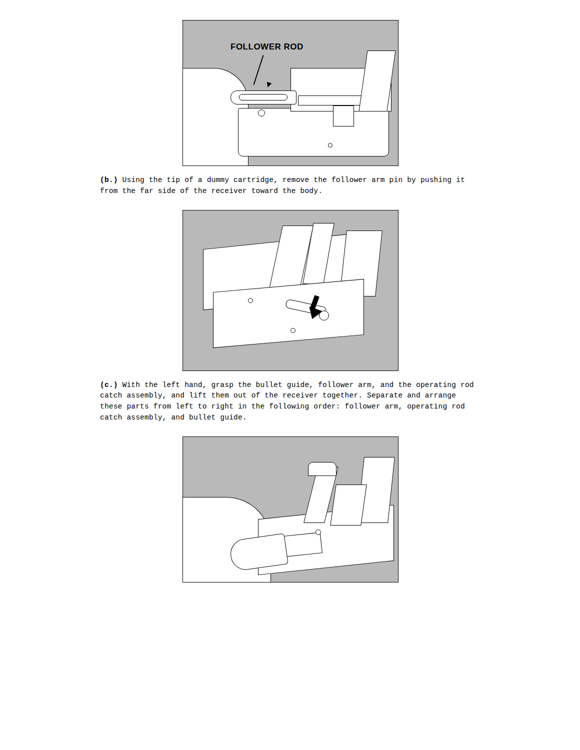FOLLOWER ROD
(b.) Using the tip of a dummy cartridge, remove the follower arm pin by pushing it from the far side of the receiver toward the body.
(c.) With the left hand, grasp the bullet guide, follower arm, and the operating rod catch assembly, and lift them out of the receiver together. Separate and arrange these parts from left to right in the following order: follower arm, operating rod catch assembly, and bullet guide.